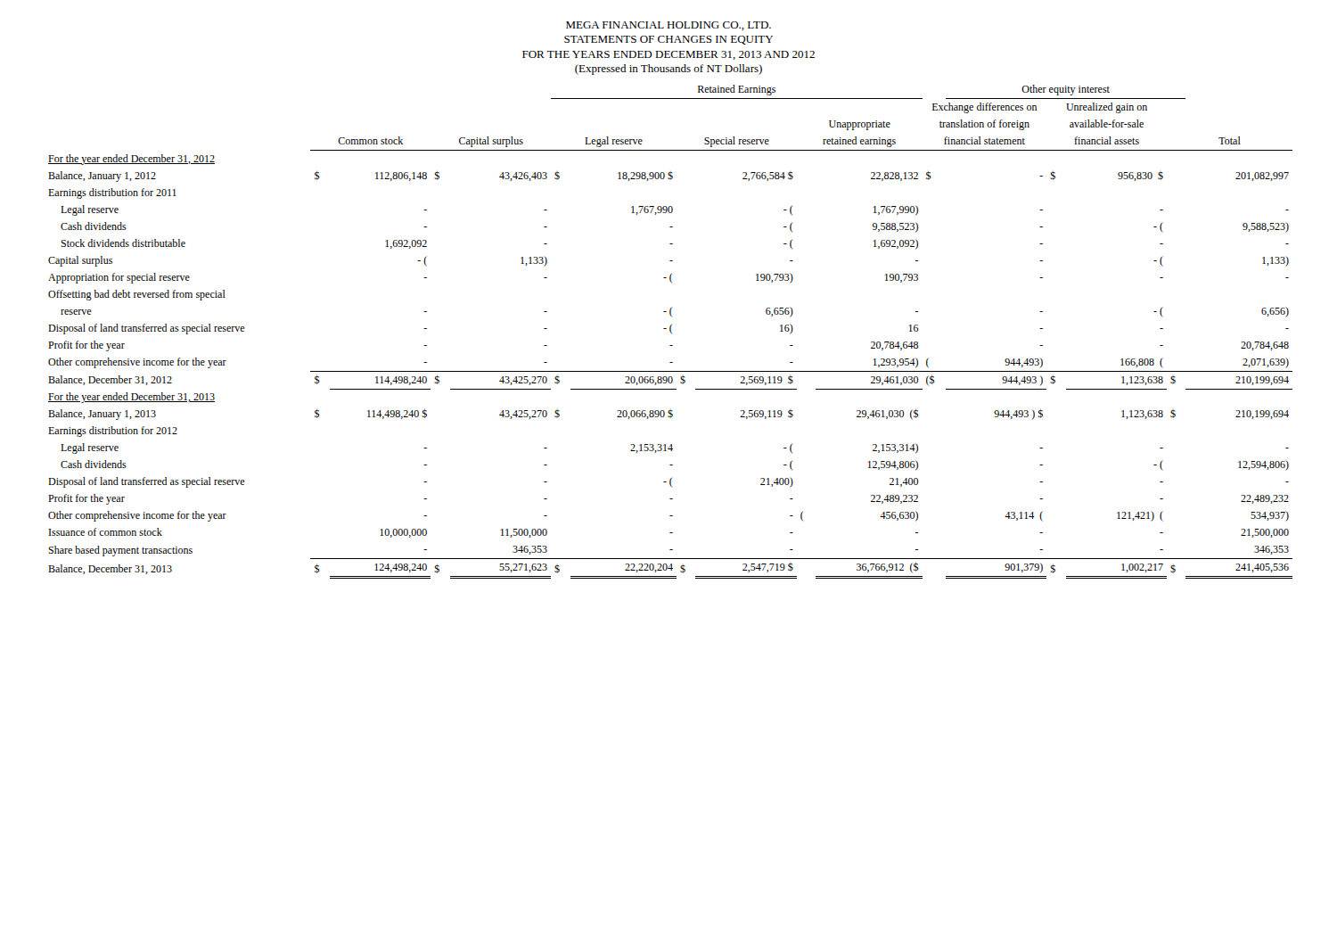MEGA FINANCIAL HOLDING CO., LTD.
STATEMENTS OF CHANGES IN EQUITY
FOR THE YEARS ENDED DECEMBER 31, 2013 AND 2012
(Expressed in Thousands of NT Dollars)
| | | Retained Earnings | | Other equity interest | |
| --- | --- | --- | --- | --- | --- |
| | | | | Exchange differences on | Unrealized gain on | |
| | | | Unappropriate | translation of foreign | available-for-sale | |
| | Common stock | Capital surplus | Legal reserve | Special reserve | retained earnings | financial statement | financial assets | Total |
| For the year ended December 31, 2012 | |
| Balance, January 1, 2012 | $ | 112,806,148 | $ | 43,426,403 | $ | 18,298,900 $ | | 2,766,584 $ | | 22,828,132 | $ | - | $ | 956,830 $ | | 201,082,997 |
| Earnings distribution for 2011 | |
| Legal reserve | | - | | - | | 1,767,990 | | - ( | | 1,767,990) | | - | | - | | - |
| Cash dividends | | - | | - | | - | | - ( | | 9,588,523) | | - | | - ( | | 9,588,523) |
| Stock dividends distributable | | 1,692,092 | | - | | - | | - ( | | 1,692,092) | | - | | - | | - |
| Capital surplus | | - ( | | 1,133) | | - | | - | | - | | - | | - ( | | 1,133) |
| Appropriation for special reserve | | - | | - | | - ( | | 190,793) | | 190,793 | | - | | - | | - |
| Offsetting bad debt reversed from special | |
| reserve | | - | | - | | - ( | | 6,656) | | - | | - | | - ( | | 6,656) |
| Disposal of land transferred as special reserve | | - | | - | | - ( | | 16) | | 16 | | - | | - | | - |
| Profit for the year | | - | | - | | - | | - | | 20,784,648 | | - | | - | | 20,784,648 |
| Other comprehensive income for the year | | - | | - | | - | | - | | 1,293,954) | ( | 944,493) | | 166,808 ( | | 2,071,639) |
| Balance, December 31, 2012 | $ | 114,498,240 | $ | 43,425,270 | $ | 20,066,890 | $ | 2,569,119 $ | | 29,461,030 | ($ | 944,493 ) | $ | 1,123,638 | $ | 210,199,694 |
| For the year ended December 31, 2013 | |
| Balance, January 1, 2013 | $ | 114,498,240 $ | | 43,425,270 | $ | 20,066,890 $ | | 2,569,119 $ | | 29,461,030 ($ | | 944,493 ) $ | | 1,123,638 | $ | 210,199,694 |
| Earnings distribution for 2012 | |
| Legal reserve | | - | | - | | 2,153,314 | | - ( | | 2,153,314) | | - | | - | | - |
| Cash dividends | | - | | - | | - | | - ( | | 12,594,806) | | - | | - ( | | 12,594,806) |
| Disposal of land transferred as special reserve | | - | | - | | - ( | | 21,400) | | 21,400 | | - | | - | | - |
| Profit for the year | | - | | - | | - | | - | | 22,489,232 | | - | | - | | 22,489,232 |
| Other comprehensive income for the year | | - | | - | | - | | - | ( | 456,630) | | 43,114 ( | | 121,421) ( | | 534,937) |
| Issuance of common stock | | 10,000,000 | | 11,500,000 | | - | | - | | - | | - | | - | | 21,500,000 |
| Share based payment transactions | | - | | 346,353 | | - | | - | | - | | - | | - | | 346,353 |
| Balance, December 31, 2013 | $ | 124,498,240 | $ | 55,271,623 | $ | 22,220,204 | $ | 2,547,719 $ | | 36,766,912 ($ | | 901,379) | $ | 1,002,217 | $ | 241,405,536 |